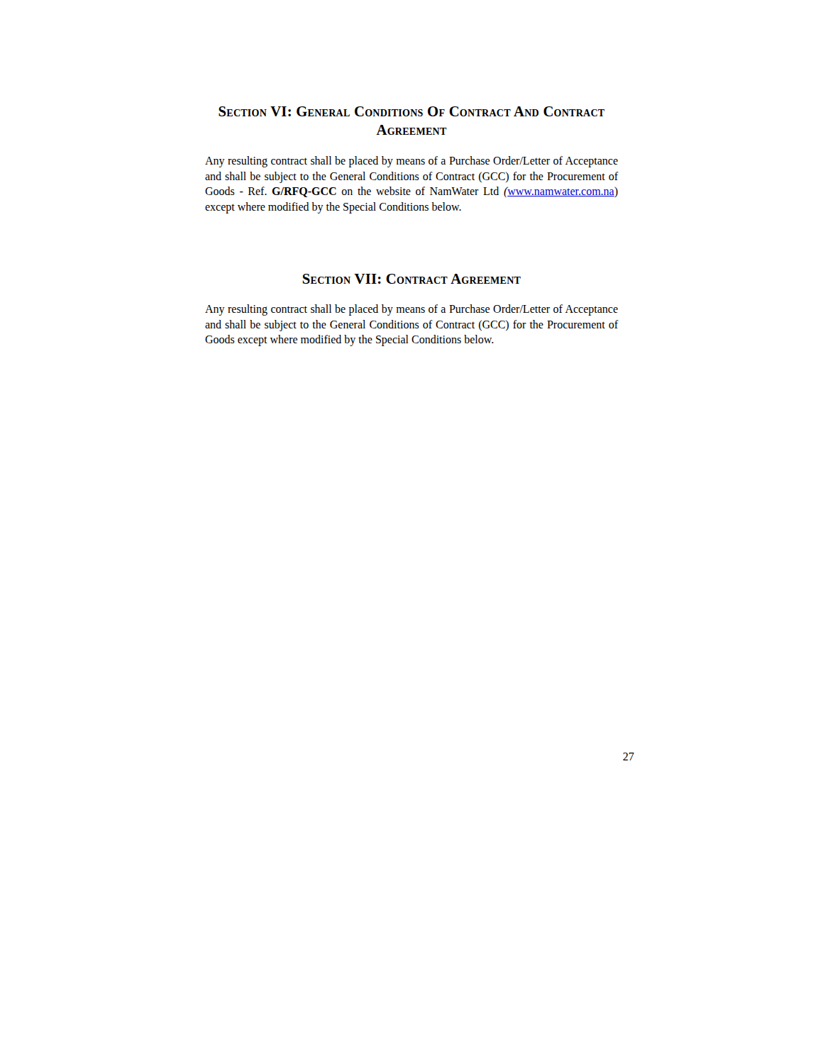Section VI: General Conditions Of Contract And Contract Agreement
Any resulting contract shall be placed by means of a Purchase Order/Letter of Acceptance and shall be subject to the General Conditions of Contract (GCC) for the Procurement of Goods - Ref. G/RFQ-GCC on the website of NamWater Ltd (www.namwater.com.na) except where modified by the Special Conditions below.
Section VII: Contract Agreement
Any resulting contract shall be placed by means of a Purchase Order/Letter of Acceptance and shall be subject to the General Conditions of Contract (GCC) for the Procurement of Goods except where modified by the Special Conditions below.
27